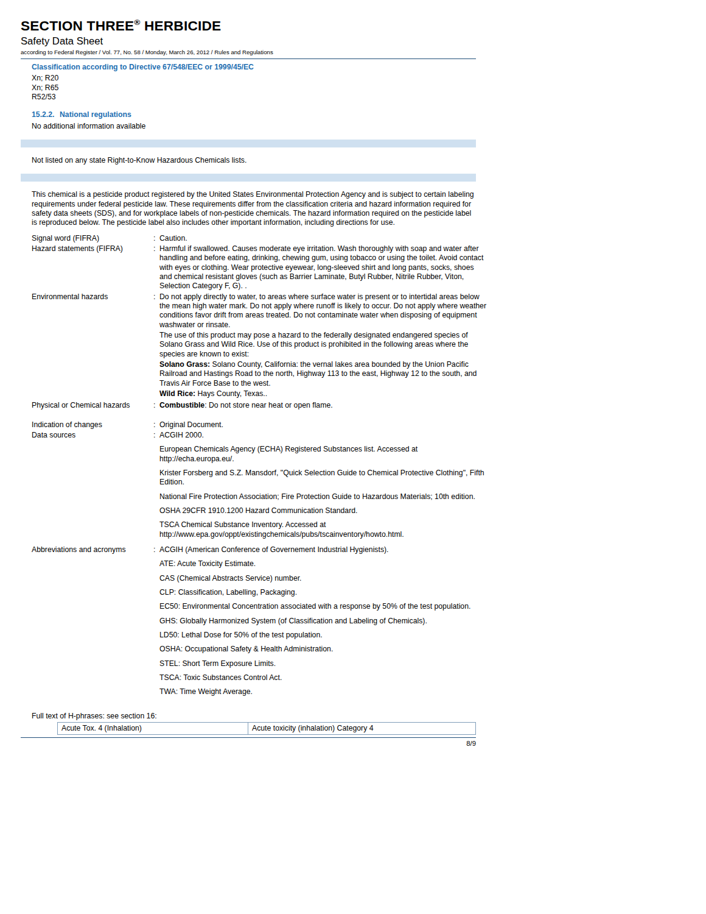SECTION THREE® HERBICIDE
Safety Data Sheet
according to Federal Register / Vol. 77, No. 58 / Monday, March 26, 2012 / Rules and Regulations
Classification according to Directive 67/548/EEC or 1999/45/EC
Xn; R20
Xn; R65
R52/53
15.2.2. National regulations
No additional information available
Not listed on any state Right-to-Know Hazardous Chemicals lists.
This chemical is a pesticide product registered by the United States Environmental Protection Agency and is subject to certain labeling requirements under federal pesticide law. These requirements differ from the classification criteria and hazard information required for safety data sheets (SDS), and for workplace labels of non-pesticide chemicals. The hazard information required on the pesticide label is reproduced below. The pesticide label also includes other important information, including directions for use.
| Signal word (FIFRA) | : | Caution. |
| Hazard statements (FIFRA) | : | Harmful if swallowed. Causes moderate eye irritation. Wash thoroughly with soap and water after handling and before eating, drinking, chewing gum, using tobacco or using the toilet. Avoid contact with eyes or clothing. Wear protective eyewear, long-sleeved shirt and long pants, socks, shoes and chemical resistant gloves (such as Barrier Laminate, Butyl Rubber, Nitrile Rubber, Viton, Selection Category F, G). . |
| Environmental hazards | : | Do not apply directly to water, to areas where surface water is present or to intertidal areas below the mean high water mark. Do not apply where runoff is likely to occur. Do not apply where weather conditions favor drift from areas treated. Do not contaminate water when disposing of equipment washwater or rinsate. The use of this product may pose a hazard to the federally designated endangered species of Solano Grass and Wild Rice. Use of this product is prohibited in the following areas where the species are known to exist: Solano Grass: Solano County, California: the vernal lakes area bounded by the Union Pacific Railroad and Hastings Road to the north, Highway 113 to the east, Highway 12 to the south, and Travis Air Force Base to the west. Wild Rice: Hays County, Texas.. |
| Physical or Chemical hazards | : | Combustible : Do not store near heat or open flame. |
| Indication of changes | : | Original Document. |
| Data sources | : | ACGIH 2000. European Chemicals Agency (ECHA) Registered Substances list. Accessed at http://echa.europa.eu/. Krister Forsberg and S.Z. Mansdorf, "Quick Selection Guide to Chemical Protective Clothing", Fifth Edition. National Fire Protection Association; Fire Protection Guide to Hazardous Materials; 10th edition. OSHA 29CFR 1910.1200 Hazard Communication Standard. TSCA Chemical Substance Inventory. Accessed at http://www.epa.gov/oppt/existingchemicals/pubs/tscainventory/howto.html. |
| Abbreviations and acronyms | : | ACGIH (American Conference of Governement Industrial Hygienists). ATE: Acute Toxicity Estimate. CAS (Chemical Abstracts Service) number. CLP: Classification, Labelling, Packaging. EC50: Environmental Concentration associated with a response by 50% of the test population. GHS: Globally Harmonized System (of Classification and Labeling of Chemicals). LD50: Lethal Dose for 50% of the test population. OSHA: Occupational Safety & Health Administration. STEL: Short Term Exposure Limits. TSCA: Toxic Substances Control Act. TWA: Time Weight Average. |
Full text of H-phrases: see section 16:
| Acute Tox. 4 (Inhalation) | Acute toxicity (inhalation) Category 4 |
8/9